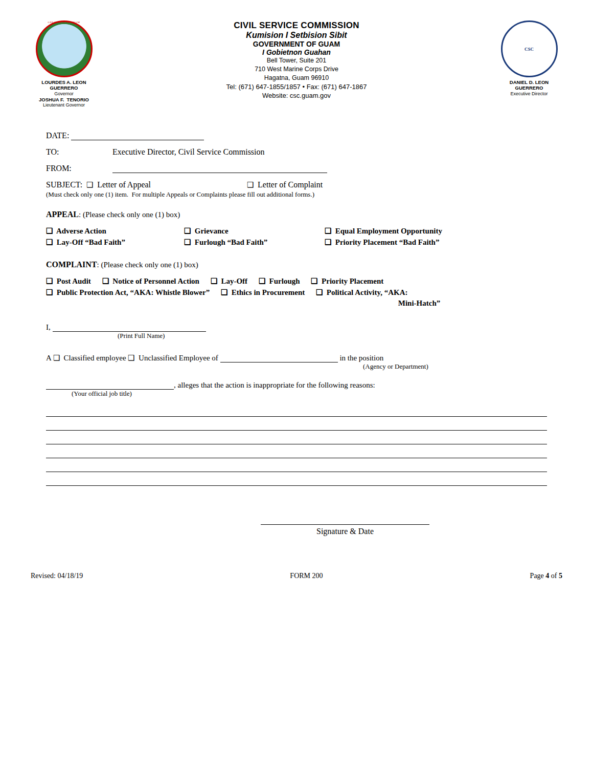LOURDES A. LEON GUERRERO
Governor
JOSHUA F. TENORIO
Lieutenant Governor
CIVIL SERVICE COMMISSION
Kumision I Setbision Sibit
GOVERNMENT OF GUAM
I Gobietnon Guahan
Bell Tower, Suite 201
710 West Marine Corps Drive
Hagatna, Guam 96910
Tel: (671) 647-1855/1857 • Fax: (671) 647-1867
Website: csc.guam.gov
CSC
DANIEL D. LEON GUERRERO
Executive Director
DATE:
TO: Executive Director, Civil Service Commission
FROM:
SUBJECT: ❑ Letter of Appeal ❑ Letter of Complaint
(Must check only one (1) item. For multiple Appeals or Complaints please fill out additional forms.)
APPEAL: (Please check only one (1) box)
❑ Adverse Action
❑ Grievance
❑ Equal Employment Opportunity
❑ Lay-Off “Bad Faith”
❑ Furlough “Bad Faith”
❑ Priority Placement “Bad Faith”
COMPLAINT: (Please check only one (1) box)
❑ Post Audit ❑ Notice of Personnel Action ❑ Lay-Off ❑ Furlough ❑ Priority Placement
❑ Public Protection Act, “AKA: Whistle Blower” ❑ Ethics in Procurement ❑ Political Activity, “AKA:
Mini-Hatch”
I,
(Print Full Name)
A ❑ Classified employee ❑ Unclassified Employee of in the position
(Agency or Department)
, alleges that the action is inappropriate for the following reasons:
(Your official job title)
Signature & Date
Revised: 04/18/19
FORM 200
Page 4 of 5